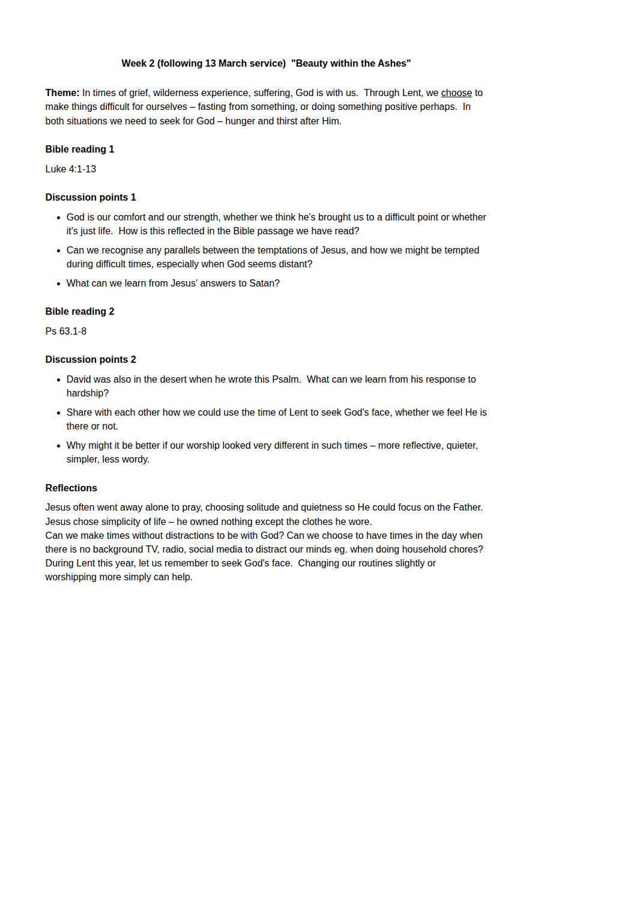Week 2 (following 13 March service) "Beauty within the Ashes"
Theme: In times of grief, wilderness experience, suffering, God is with us. Through Lent, we choose to make things difficult for ourselves – fasting from something, or doing something positive perhaps. In both situations we need to seek for God – hunger and thirst after Him.
Bible reading 1
Luke 4:1-13
Discussion points 1
God is our comfort and our strength, whether we think he's brought us to a difficult point or whether it's just life. How is this reflected in the Bible passage we have read?
Can we recognise any parallels between the temptations of Jesus, and how we might be tempted during difficult times, especially when God seems distant?
What can we learn from Jesus' answers to Satan?
Bible reading 2
Ps 63.1-8
Discussion points 2
David was also in the desert when he wrote this Psalm. What can we learn from his response to hardship?
Share with each other how we could use the time of Lent to seek God's face, whether we feel He is there or not.
Why might it be better if our worship looked very different in such times – more reflective, quieter, simpler, less wordy.
Reflections
Jesus often went away alone to pray, choosing solitude and quietness so He could focus on the Father.
Jesus chose simplicity of life – he owned nothing except the clothes he wore.
Can we make times without distractions to be with God? Can we choose to have times in the day when there is no background TV, radio, social media to distract our minds eg. when doing household chores?
During Lent this year, let us remember to seek God's face. Changing our routines slightly or worshipping more simply can help.